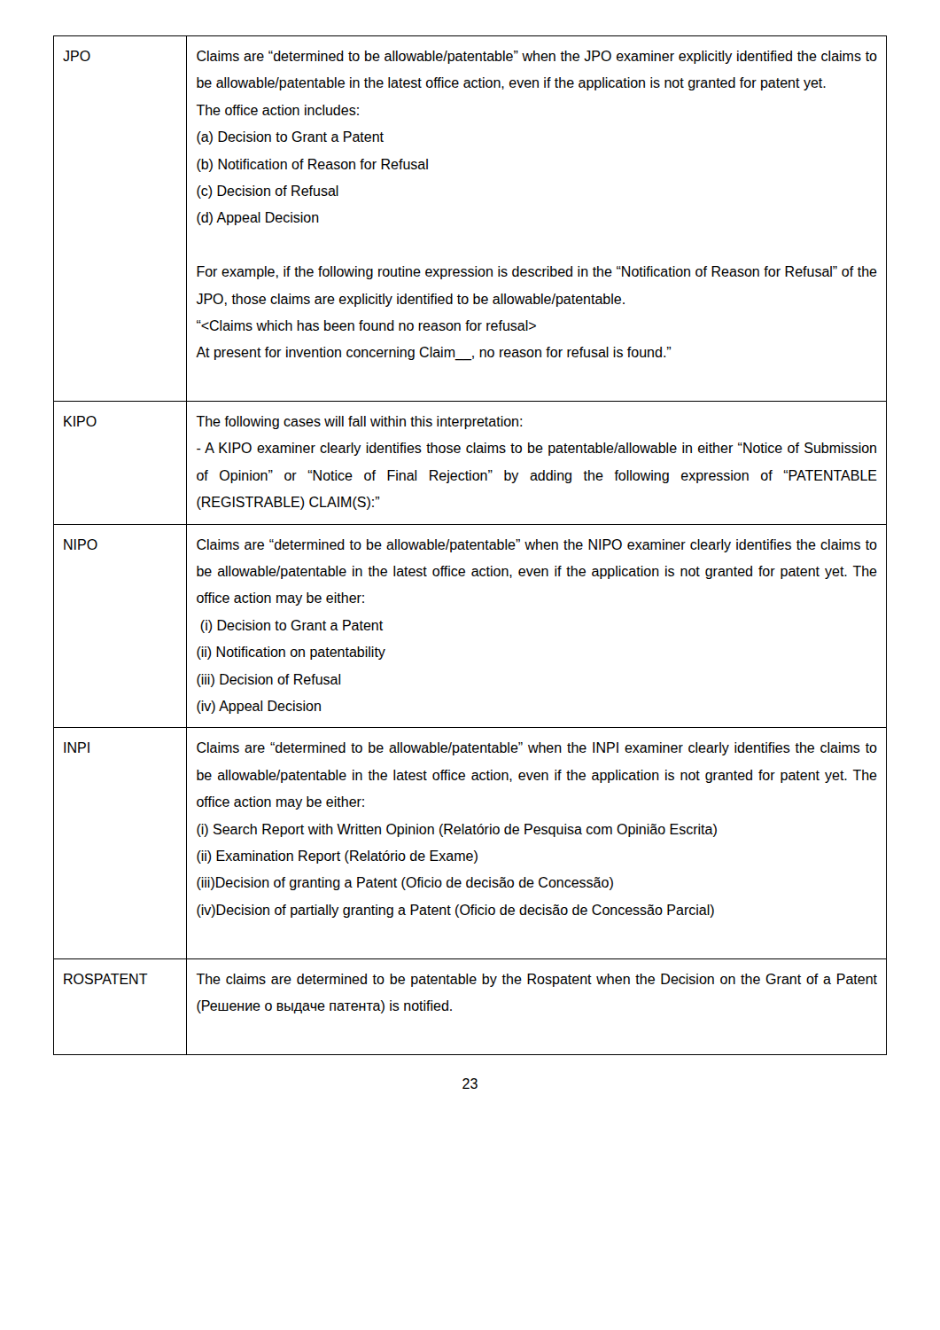| JPO | Claims are “determined to be allowable/patentable” when the JPO examiner explicitly identified the claims to be allowable/patentable in the latest office action, even if the application is not granted for patent yet. The office action includes: (a) Decision to Grant a Patent (b) Notification of Reason for Refusal (c) Decision of Refusal (d) Appeal Decision For example, if the following routine expression is described in the “Notification of Reason for Refusal” of the JPO, those claims are explicitly identified to be allowable/patentable. “<Claims which has been found no reason for refusal> At present for invention concerning Claim__, no reason for refusal is found.” |
| KIPO | The following cases will fall within this interpretation: - A KIPO examiner clearly identifies those claims to be patentable/allowable in either “Notice of Submission of Opinion” or “Notice of Final Rejection” by adding the following expression of “PATENTABLE (REGISTRABLE) CLAIM(S):” |
| NIPO | Claims are “determined to be allowable/patentable” when the NIPO examiner clearly identifies the claims to be allowable/patentable in the latest office action, even if the application is not granted for patent yet. The office action may be either: (i) Decision to Grant a Patent (ii) Notification on patentability (iii) Decision of Refusal (iv) Appeal Decision |
| INPI | Claims are “determined to be allowable/patentable” when the INPI examiner clearly identifies the claims to be allowable/patentable in the latest office action, even if the application is not granted for patent yet. The office action may be either: (i) Search Report with Written Opinion (Relatório de Pesquisa com Opinião Escrita) (ii) Examination Report (Relatório de Exame) (iii)Decision of granting a Patent (Oficio de decisão de Concessão) (iv)Decision of partially granting a Patent (Oficio de decisão de Concessão Parcial) |
| ROSPATENT | The claims are determined to be patentable by the Rospatent when the Decision on the Grant of a Patent (Решение о выдаче патента) is notified. |
23